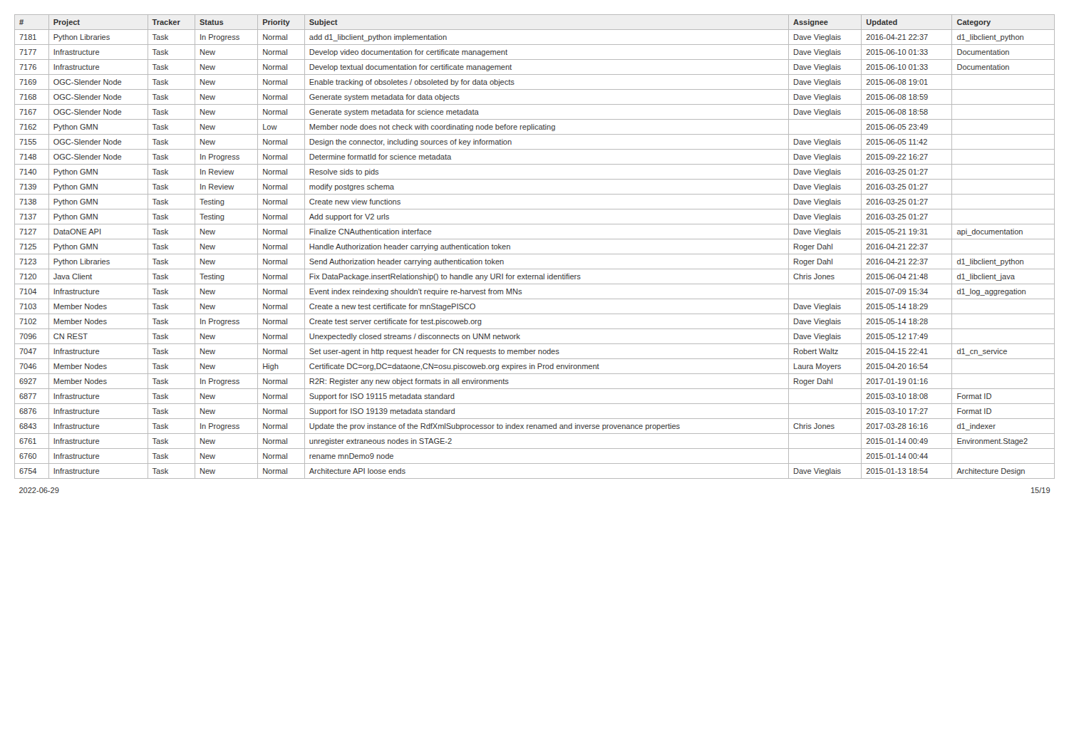Issue list
| # | Project | Tracker | Status | Priority | Subject | Assignee | Updated | Category |
| --- | --- | --- | --- | --- | --- | --- | --- | --- |
| 7181 | Python Libraries | Task | In Progress | Normal | add d1_libclient_python implementation | Dave Vieglais | 2016-04-21 22:37 | d1_libclient_python |
| 7177 | Infrastructure | Task | New | Normal | Develop video documentation for certificate management | Dave Vieglais | 2015-06-10 01:33 | Documentation |
| 7176 | Infrastructure | Task | New | Normal | Develop textual documentation for certificate management | Dave Vieglais | 2015-06-10 01:33 | Documentation |
| 7169 | OGC-Slender Node | Task | New | Normal | Enable tracking of obsoletes / obsoleted by for data objects | Dave Vieglais | 2015-06-08 19:01 | |
| 7168 | OGC-Slender Node | Task | New | Normal | Generate system metadata for data objects | Dave Vieglais | 2015-06-08 18:59 | |
| 7167 | OGC-Slender Node | Task | New | Normal | Generate system metadata for science metadata | Dave Vieglais | 2015-06-08 18:58 | |
| 7162 | Python GMN | Task | New | Low | Member node does not check with coordinating node before replicating | | 2015-06-05 23:49 | |
| 7155 | OGC-Slender Node | Task | New | Normal | Design the connector, including sources of key information | Dave Vieglais | 2015-06-05 11:42 | |
| 7148 | OGC-Slender Node | Task | In Progress | Normal | Determine formatId for science metadata | Dave Vieglais | 2015-09-22 16:27 | |
| 7140 | Python GMN | Task | In Review | Normal | Resolve sids to pids | Dave Vieglais | 2016-03-25 01:27 | |
| 7139 | Python GMN | Task | In Review | Normal | modify postgres schema | Dave Vieglais | 2016-03-25 01:27 | |
| 7138 | Python GMN | Task | Testing | Normal | Create new view functions | Dave Vieglais | 2016-03-25 01:27 | |
| 7137 | Python GMN | Task | Testing | Normal | Add support for V2 urls | Dave Vieglais | 2016-03-25 01:27 | |
| 7127 | DataONE API | Task | New | Normal | Finalize CNAuthentication interface | Dave Vieglais | 2015-05-21 19:31 | api_documentation |
| 7125 | Python GMN | Task | New | Normal | Handle Authorization header carrying authentication token | Roger Dahl | 2016-04-21 22:37 | |
| 7123 | Python Libraries | Task | New | Normal | Send Authorization header carrying authentication token | Roger Dahl | 2016-04-21 22:37 | d1_libclient_python |
| 7120 | Java Client | Task | Testing | Normal | Fix DataPackage.insertRelationship() to handle any URI for external identifiers | Chris Jones | 2015-06-04 21:48 | d1_libclient_java |
| 7104 | Infrastructure | Task | New | Normal | Event index reindexing shouldn't require re-harvest from MNs | | 2015-07-09 15:34 | d1_log_aggregation |
| 7103 | Member Nodes | Task | New | Normal | Create a new test certificate for mnStagePISCO | Dave Vieglais | 2015-05-14 18:29 | |
| 7102 | Member Nodes | Task | In Progress | Normal | Create test server certificate for test.piscoweb.org | Dave Vieglais | 2015-05-14 18:28 | |
| 7096 | CN REST | Task | New | Normal | Unexpectedly closed streams / disconnects on UNM network | Dave Vieglais | 2015-05-12 17:49 | |
| 7047 | Infrastructure | Task | New | Normal | Set user-agent in http request header for CN requests to member nodes | Robert Waltz | 2015-04-15 22:41 | d1_cn_service |
| 7046 | Member Nodes | Task | New | High | Certificate DC=org,DC=dataone,CN=osu.piscoweb.org expires in Prod environment | Laura Moyers | 2015-04-20 16:54 | |
| 6927 | Member Nodes | Task | In Progress | Normal | R2R: Register any new object formats in all environments | Roger Dahl | 2017-01-19 01:16 | |
| 6877 | Infrastructure | Task | New | Normal | Support for ISO 19115 metadata standard | | 2015-03-10 18:08 | Format ID |
| 6876 | Infrastructure | Task | New | Normal | Support for ISO 19139 metadata standard | | 2015-03-10 17:27 | Format ID |
| 6843 | Infrastructure | Task | In Progress | Normal | Update the prov instance of the RdfXmlSubprocessor to index renamed and inverse provenance properties | Chris Jones | 2017-03-28 16:16 | d1_indexer |
| 6761 | Infrastructure | Task | New | Normal | unregister extraneous nodes in STAGE-2 | | 2015-01-14 00:49 | Environment.Stage2 |
| 6760 | Infrastructure | Task | New | Normal | rename mnDemo9 node | | 2015-01-14 00:44 | |
| 6754 | Infrastructure | Task | New | Normal | Architecture API loose ends | Dave Vieglais | 2015-01-13 18:54 | Architecture Design |
| 2022-06-29 | 15/19 |